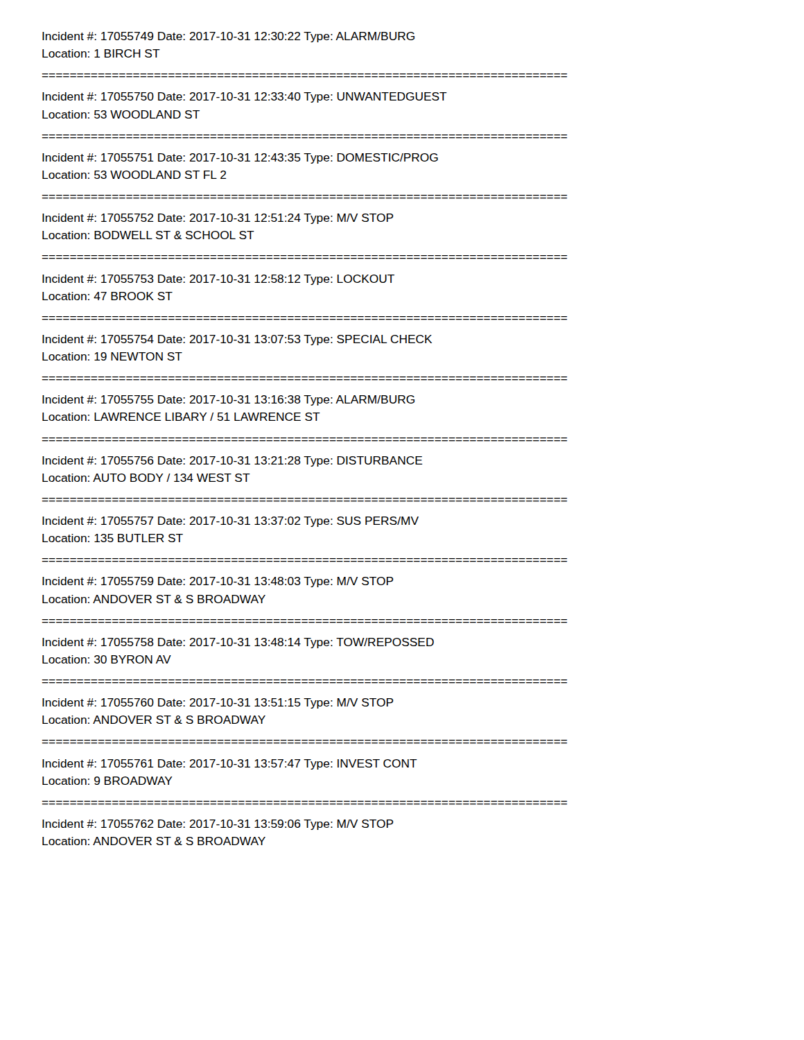Incident #: 17055749 Date: 2017-10-31 12:30:22 Type: ALARM/BURG
Location: 1 BIRCH ST
===========================================================================
Incident #: 17055750 Date: 2017-10-31 12:33:40 Type: UNWANTEDGUEST
Location: 53 WOODLAND ST
===========================================================================
Incident #: 17055751 Date: 2017-10-31 12:43:35 Type: DOMESTIC/PROG
Location: 53 WOODLAND ST FL 2
===========================================================================
Incident #: 17055752 Date: 2017-10-31 12:51:24 Type: M/V STOP
Location: BODWELL ST & SCHOOL ST
===========================================================================
Incident #: 17055753 Date: 2017-10-31 12:58:12 Type: LOCKOUT
Location: 47 BROOK ST
===========================================================================
Incident #: 17055754 Date: 2017-10-31 13:07:53 Type: SPECIAL CHECK
Location: 19 NEWTON ST
===========================================================================
Incident #: 17055755 Date: 2017-10-31 13:16:38 Type: ALARM/BURG
Location: LAWRENCE LIBARY / 51 LAWRENCE ST
===========================================================================
Incident #: 17055756 Date: 2017-10-31 13:21:28 Type: DISTURBANCE
Location: AUTO BODY / 134 WEST ST
===========================================================================
Incident #: 17055757 Date: 2017-10-31 13:37:02 Type: SUS PERS/MV
Location: 135 BUTLER ST
===========================================================================
Incident #: 17055759 Date: 2017-10-31 13:48:03 Type: M/V STOP
Location: ANDOVER ST & S BROADWAY
===========================================================================
Incident #: 17055758 Date: 2017-10-31 13:48:14 Type: TOW/REPOSSED
Location: 30 BYRON AV
===========================================================================
Incident #: 17055760 Date: 2017-10-31 13:51:15 Type: M/V STOP
Location: ANDOVER ST & S BROADWAY
===========================================================================
Incident #: 17055761 Date: 2017-10-31 13:57:47 Type: INVEST CONT
Location: 9 BROADWAY
===========================================================================
Incident #: 17055762 Date: 2017-10-31 13:59:06 Type: M/V STOP
Location: ANDOVER ST & S BROADWAY